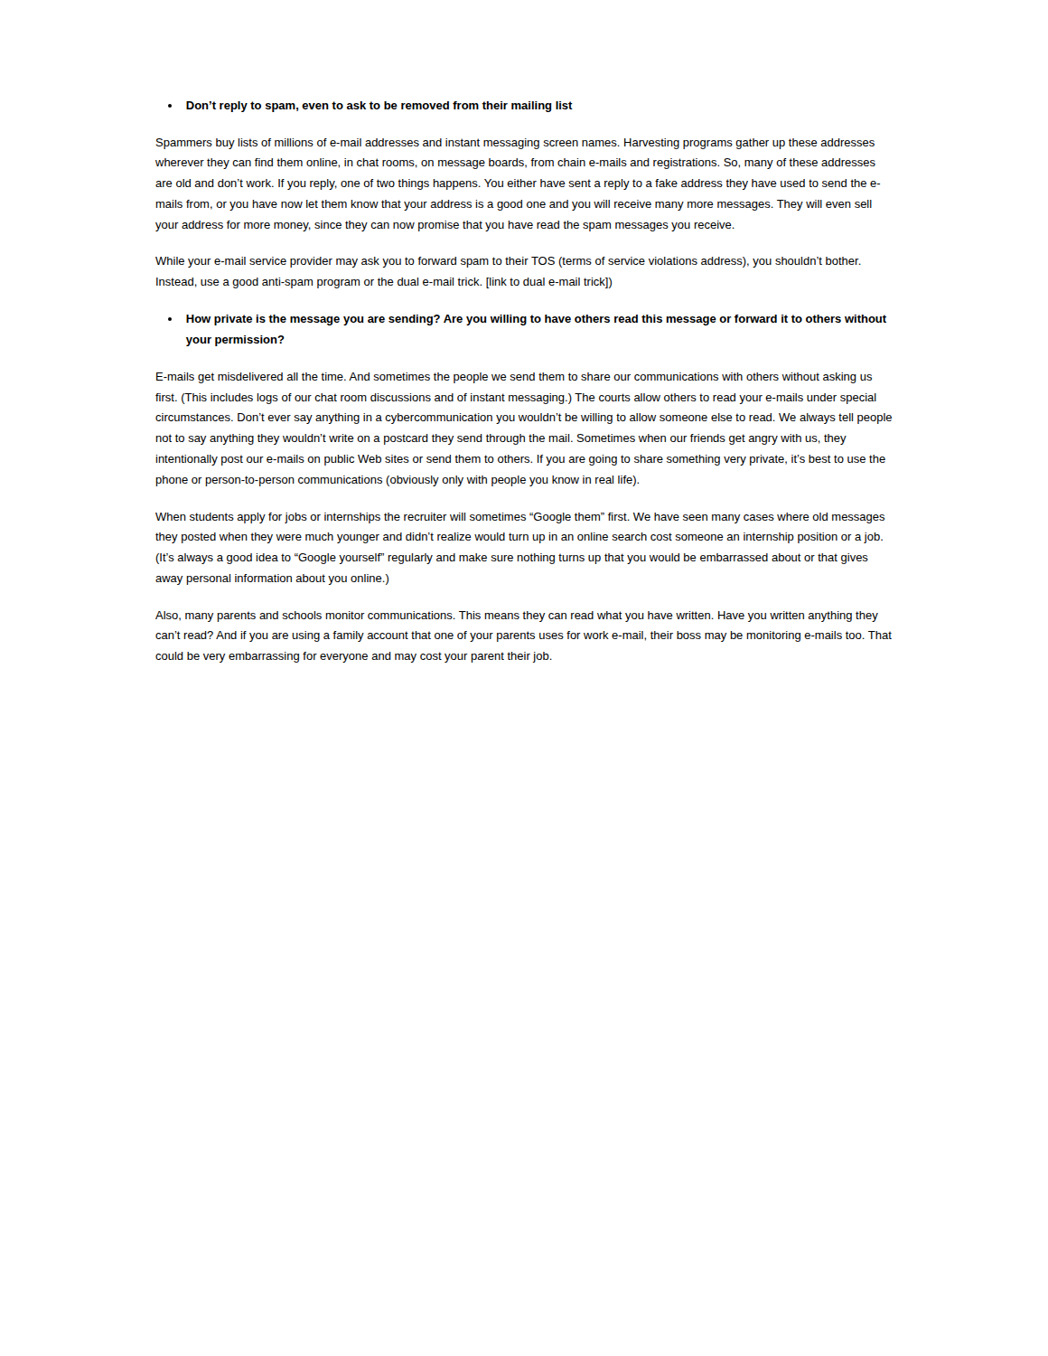Don’t reply to spam, even to ask to be removed from their mailing list
Spammers buy lists of millions of e-mail addresses and instant messaging screen names. Harvesting programs gather up these addresses wherever they can find them online, in chat rooms, on message boards, from chain e-mails and registrations. So, many of these addresses are old and don’t work. If you reply, one of two things happens. You either have sent a reply to a fake address they have used to send the e-mails from, or you have now let them know that your address is a good one and you will receive many more messages. They will even sell your address for more money, since they can now promise that you have read the spam messages you receive.
While your e-mail service provider may ask you to forward spam to their TOS (terms of service violations address), you shouldn’t bother. Instead, use a good anti-spam program or the dual e-mail trick. [link to dual e-mail trick])
How private is the message you are sending? Are you willing to have others read this message or forward it to others without your permission?
E-mails get misdelivered all the time. And sometimes the people we send them to share our communications with others without asking us first. (This includes logs of our chat room discussions and of instant messaging.) The courts allow others to read your e-mails under special circumstances. Don’t ever say anything in a cybercommunication you wouldn’t be willing to allow someone else to read. We always tell people not to say anything they wouldn’t write on a postcard they send through the mail. Sometimes when our friends get angry with us, they intentionally post our e-mails on public Web sites or send them to others. If you are going to share something very private, it’s best to use the phone or person-to-person communications (obviously only with people you know in real life).
When students apply for jobs or internships the recruiter will sometimes “Google them” first. We have seen many cases where old messages they posted when they were much younger and didn’t realize would turn up in an online search cost someone an internship position or a job. (It’s always a good idea to “Google yourself” regularly and make sure nothing turns up that you would be embarrassed about or that gives away personal information about you online.)
Also, many parents and schools monitor communications. This means they can read what you have written. Have you written anything they can’t read? And if you are using a family account that one of your parents uses for work e-mail, their boss may be monitoring e-mails too. That could be very embarrassing for everyone and may cost your parent their job.